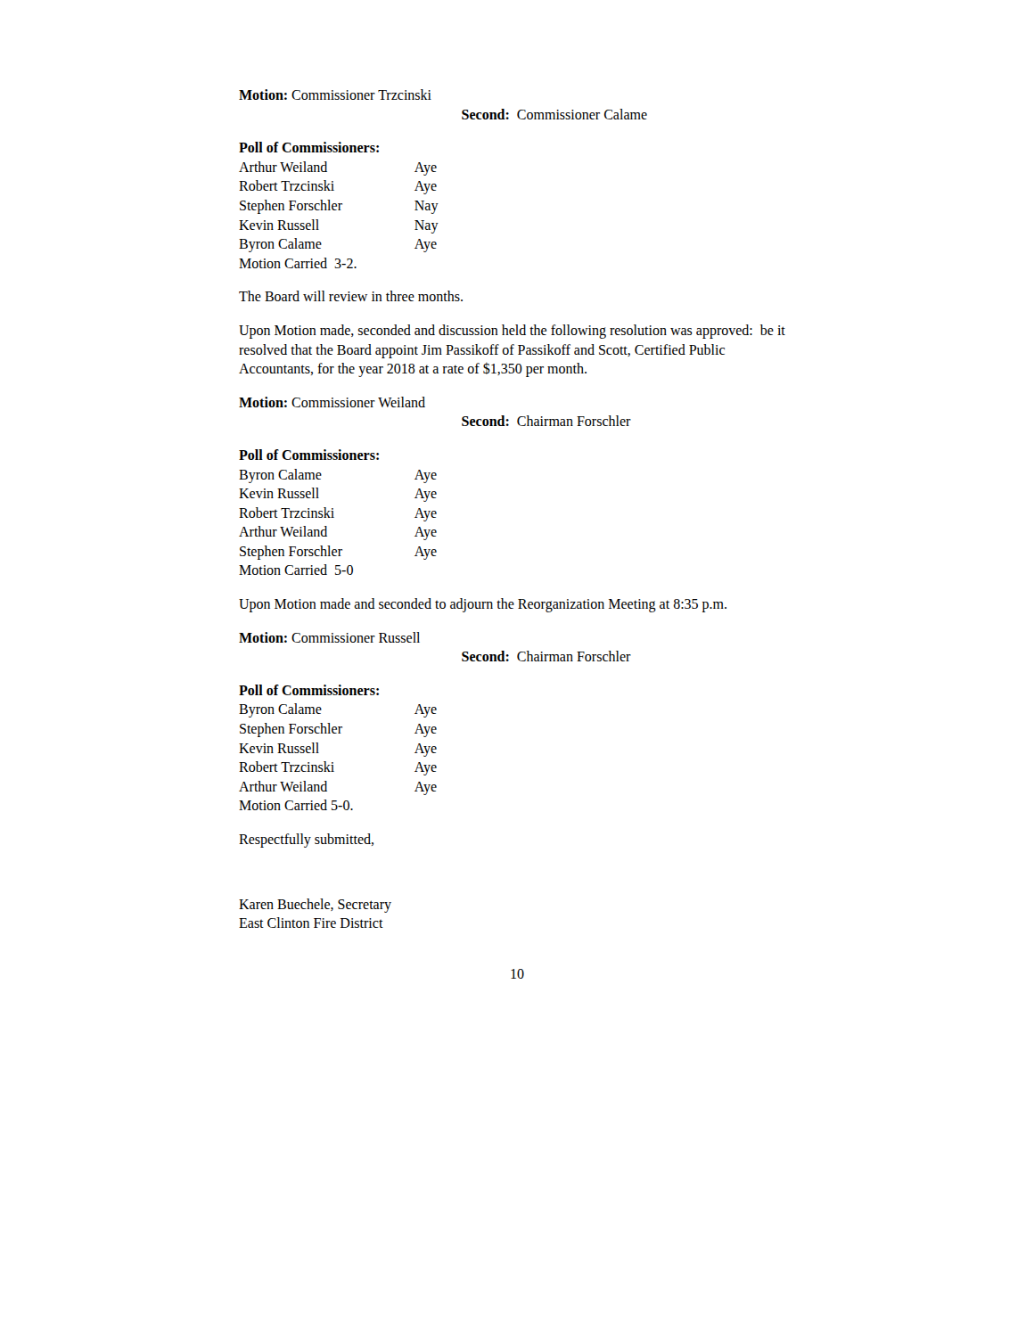Motion: Commissioner Trzcinski Second: Commissioner Calame
Poll of Commissioners:
| Arthur Weiland | Aye |
| Robert Trzcinski | Aye |
| Stephen Forschler | Nay |
| Kevin Russell | Nay |
| Byron Calame | Aye |
| Motion Carried 3-2. |
The Board will review in three months.
Upon Motion made, seconded and discussion held the following resolution was approved: be it resolved that the Board appoint Jim Passikoff of Passikoff and Scott, Certified Public Accountants, for the year 2018 at a rate of $1,350 per month.
Motion: Commissioner Weiland Second: Chairman Forschler
Poll of Commissioners:
| Byron Calame | Aye |
| Kevin Russell | Aye |
| Robert Trzcinski | Aye |
| Arthur Weiland | Aye |
| Stephen Forschler | Aye |
| Motion Carried 5-0 |
Upon Motion made and seconded to adjourn the Reorganization Meeting at 8:35 p.m.
Motion: Commissioner Russell Second: Chairman Forschler
Poll of Commissioners:
| Byron Calame | Aye |
| Stephen Forschler | Aye |
| Kevin Russell | Aye |
| Robert Trzcinski | Aye |
| Arthur Weiland | Aye |
| Motion Carried 5-0. |
Respectfully submitted,
Karen Buechele, Secretary
East Clinton Fire District
10